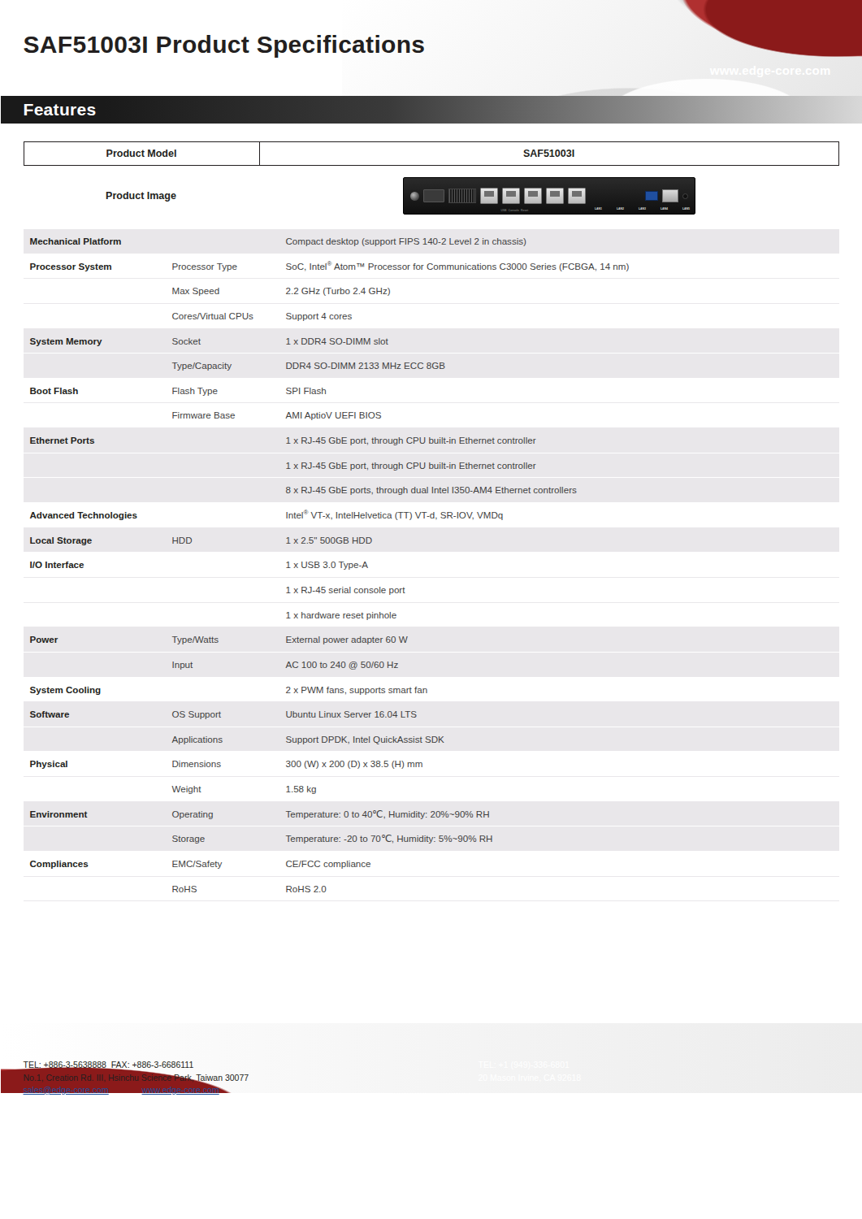SAF51003I Product Specifications
www.edge-core.com
Features
| Product Model | SAF51003I |
Product Image
LAN1
LAN2
LAN3
LAN4
LAN5
USB Console Reset
| Mechanical Platform | | Compact desktop (support FIPS 140-2 Level 2 in chassis) |
| Processor System | Processor Type | SoC, Intel ® Atom™ Processor for Communications C3000 Series (FCBGA, 14 nm) |
| | Max Speed | 2.2 GHz (Turbo 2.4 GHz) |
| | Cores/Virtual CPUs | Support 4 cores |
| System Memory | Socket | 1 x DDR4 SO-DIMM slot |
| | Type/Capacity | DDR4 SO-DIMM 2133 MHz ECC 8GB |
| Boot Flash | Flash Type | SPI Flash |
| | Firmware Base | AMI AptioV UEFI BIOS |
| Ethernet Ports | | 1 x RJ-45 GbE port, through CPU built-in Ethernet controller |
| | | 1 x RJ-45 GbE port, through CPU built-in Ethernet controller |
| | | 8 x RJ-45 GbE ports, through dual Intel I350-AM4 Ethernet controllers |
| Advanced Technologies | | Intel ® VT-x, IntelHelvetica (TT) VT-d, SR-IOV, VMDq |
| Local Storage | HDD | 1 x 2.5" 500GB HDD |
| I/O Interface | | 1 x USB 3.0 Type-A |
| | | 1 x RJ-45 serial console port |
| | | 1 x hardware reset pinhole |
| Power | Type/Watts | External power adapter 60 W |
| | Input | AC 100 to 240 @ 50/60 Hz |
| System Cooling | | 2 x PWM fans, supports smart fan |
| Software | OS Support | Ubuntu Linux Server 16.04 LTS |
| | Applications | Support DPDK, Intel QuickAssist SDK |
| Physical | Dimensions | 300 (W) x 200 (D) x 38.5 (H) mm |
| | Weight | 1.58 kg |
| Environment | Operating | Temperature: 0 to 40℃, Humidity: 20%~90% RH |
| | Storage | Temperature: -20 to 70℃, Humidity: 5%~90% RH |
| Compliances | EMC/Safety | CE/FCC compliance |
| | RoHS | RoHS 2.0 |
TEL: +886-3-5638888 FAX: +886-3-6686111
No.1, Creation Rd. III, Hsinchu Science Park, Taiwan 30077
sales@edge-core.com www.edge-core.com
TEL: +1 (949)-336-6801
20 Mason Irvine, CA 92618